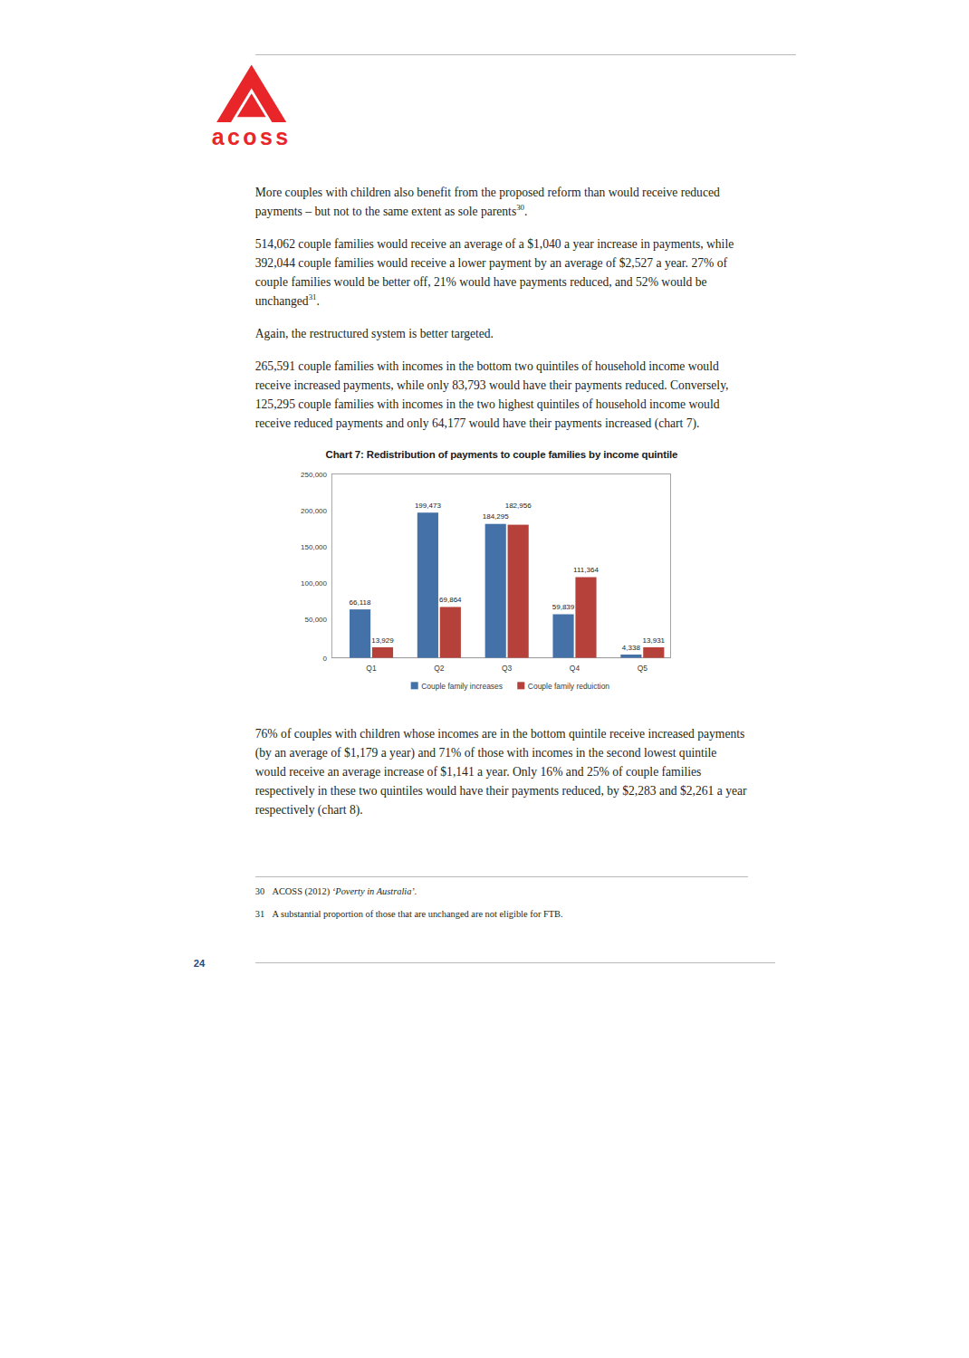acoss
More couples with children also benefit from the proposed reform than would receive reduced payments – but not to the same extent as sole parents30.
514,062 couple families would receive an average of a $1,040 a year increase in payments, while 392,044 couple families would receive a lower payment by an average of $2,527 a year. 27% of couple families would be better off, 21% would have payments reduced, and 52% would be unchanged31.
Again, the restructured system is better targeted.
265,591 couple families with incomes in the bottom two quintiles of household income would receive increased payments, while only 83,793 would have their payments reduced. Conversely, 125,295 couple families with incomes in the two highest quintiles of household income would receive reduced payments and only 64,177 would have their payments increased (chart 7).
Chart 7: Redistribution of payments to couple families by income quintile
250,000 200,000 150,000 100,000 50,000 0 66,118 13,929 199,473 69,864 184,295 182,956 59,839 111,364 4,338 13,931 Q1 Q2 Q3 Q4 Q5 Couple family increases Couple family reduiction
76% of couples with children whose incomes are in the bottom quintile receive increased payments (by an average of $1,179 a year) and 71% of those with incomes in the second lowest quintile would receive an average increase of $1,141 a year. Only 16% and 25% of couple families respectively in these two quintiles would have their payments reduced, by $2,283 and $2,261 a year respectively (chart 8).
30 ACOSS (2012) ‘Poverty in Australia’.
31 A substantial proportion of those that are unchanged are not eligible for FTB.
24